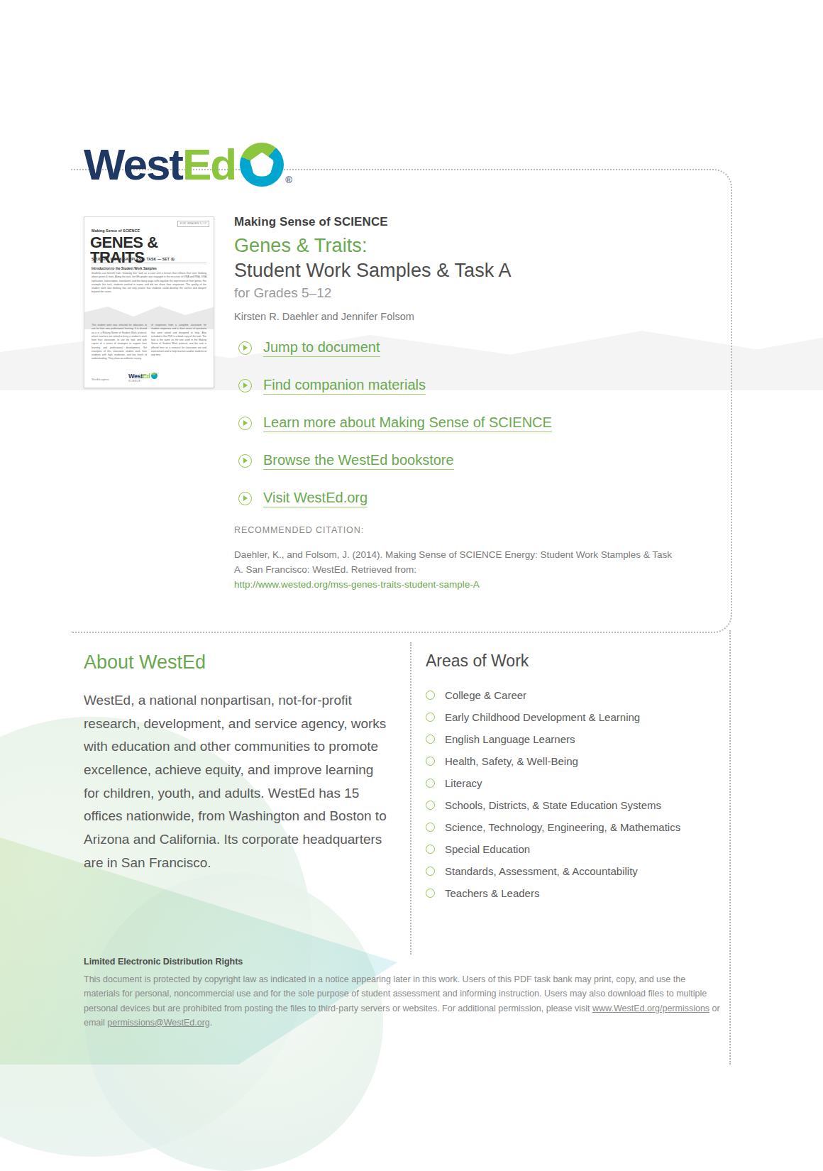West Ed ®
FOR GRADES 5–12 Making Sense of SCIENCE GENES & TRAITS STUDENT WORK SAMPLES & TASK — SET Ⓐ Introduction to the Student Work Samples Students can benefit from "knowing this" task as a case and a lesson that reflects their own thinking about genes & traits. Along the task, the 8th grader was engaged in the structure of DNA and RNA, DNA replication, transcription, translation, and the many ways cells regulate the expression of their genes. For example this task, students worked in teams and did not share their responses. The quality of the student work and thinking has not only proven that students could develop the correct and deepen beyond the cases. This student work was selected for educators to use for their own professional learning. It is shared as-is in a Making Sense of Student Work protocol, where teachers are asked to bring a student's work from their classroom, to use the tool, and with copies of a series of strategies to support their learning and professional development. Set examples of this classroom student work from students with high, moderate, and low levels of understanding. They show an authentic variety. of responses from a complete classroom for student responses and a short series of questions that were asked and designed to help. Also included in this PDF is a blank copy of the task. The task is the same as the one used in the Making Sense of Student Work protocol, and the task is offered here as a resource for classroom use and assessment and to help teachers and/or students at any time. WestEd SCIENCE WestEd.org/mss
Making Sense of SCIENCE
Genes & Traits:
Student Work Samples & Task A
for Grades 5–12
Kirsten R. Daehler and Jennifer Folsom
Jump to document
Find companion materials
Learn more about Making Sense of SCIENCE
Browse the WestEd bookstore
Visit WestEd.org
RECOMMENDED CITATION:
Daehler, K., and Folsom, J. (2014). Making Sense of SCIENCE Energy: Student Work Stamples & Task A. San Francisco: WestEd. Retrieved from:
http://www.wested.org/mss-genes-traits-student-sample-A
About WestEd
WestEd, a national nonpartisan, not-for-profit research, development, and service agency, works with education and other communities to promote excellence, achieve equity, and improve learning for children, youth, and adults. WestEd has 15 offices nationwide, from Washington and Boston to Arizona and California. Its corporate headquarters are in San Francisco.
Areas of Work
College & Career
Early Childhood Development & Learning
English Language Learners
Health, Safety, & Well-Being
Literacy
Schools, Districts, & State Education Systems
Science, Technology, Engineering, & Mathematics
Special Education
Standards, Assessment, & Accountability
Teachers & Leaders
Limited Electronic Distribution Rights
This document is protected by copyright law as indicated in a notice appearing later in this work. Users of this PDF task bank may print, copy, and use the materials for personal, noncommercial use and for the sole purpose of student assessment and informing instruction. Users may also download files to multiple personal devices but are prohibited from posting the files to third-party servers or websites. For additional permission, please visit www.WestEd.org/permissions or email permissions@WestEd.org.